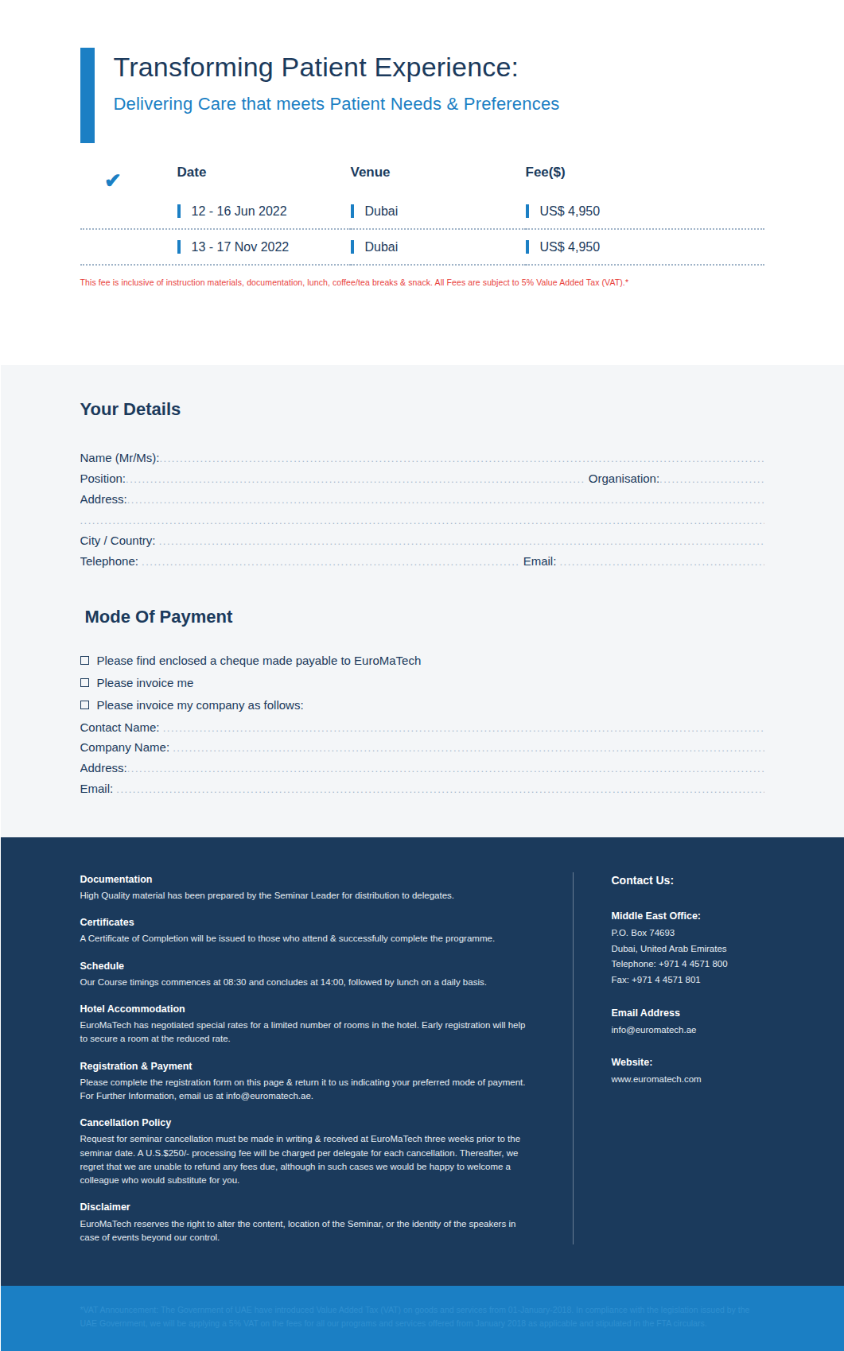Transforming Patient Experience:
Delivering Care that meets Patient Needs & Preferences
✔
| Date | Venue | Fee($) |
| --- | --- | --- |
| 12 - 16 Jun 2022 | Dubai | US$ 4,950 |
| 13 - 17 Nov 2022 | Dubai | US$ 4,950 |
This fee is inclusive of instruction materials, documentation, lunch, coffee/tea breaks & snack. All Fees are subject to 5% Value Added Tax (VAT).*
Your Details
Name (Mr/Ms):.................................................................................................................................................................................................................................
Position:................................................................................................................. Organisation:.................................................................
Address:.........................................................................................................................................................................................................................................
.....................................................................................................................................................................................................................................................................
City / Country: .......................................................................................................................................................................................................................
Telephone: ............................................................................................. Email: .............................................................................................
Mode Of Payment
Please find enclosed a cheque made payable to EuroMaTech
Please invoice me
Please invoice my company as follows:
Contact Name: .........................................................................................................................................................................................................................
Company Name: .....................................................................................................................................................................................................................
Address:.........................................................................................................................................................................................................................................
Email: .................................................................................................................................................................................................................................................
Documentation
High Quality material has been prepared by the Seminar Leader for distribution to delegates.
Certificates
A Certificate of Completion will be issued to those who attend & successfully complete the programme.
Schedule
Our Course timings commences at 08:30 and concludes at 14:00, followed by lunch on a daily basis.
Hotel Accommodation
EuroMaTech has negotiated special rates for a limited number of rooms in the hotel. Early registration will help to secure a room at the reduced rate.
Registration & Payment
Please complete the registration form on this page & return it to us indicating your preferred mode of payment. For Further Information, email us at info@euromatech.ae.
Cancellation Policy
Request for seminar cancellation must be made in writing & received at EuroMaTech three weeks prior to the seminar date. A U.S.$250/- processing fee will be charged per delegate for each cancellation. Thereafter, we regret that we are unable to refund any fees due, although in such cases we would be happy to welcome a colleague who would substitute for you.
Disclaimer
EuroMaTech reserves the right to alter the content, location of the Seminar, or the identity of the speakers in case of events beyond our control.
Contact Us:
Middle East Office:
P.O. Box 74693
Dubai, United Arab Emirates
Telephone: +971 4 4571 800
Fax: +971 4 4571 801
Email Address
info@euromatech.ae
Website:
www.euromatech.com
*VAT Announcement: The Government of UAE have introduced Value Added Tax (VAT) on goods and services from 01-January-2018. In compliance with the legislation issued by the UAE Government, we will be applying a 5% VAT on the fees for all our programs and services offered from January 2018 as applicable and stipulated in the FTA circulars.